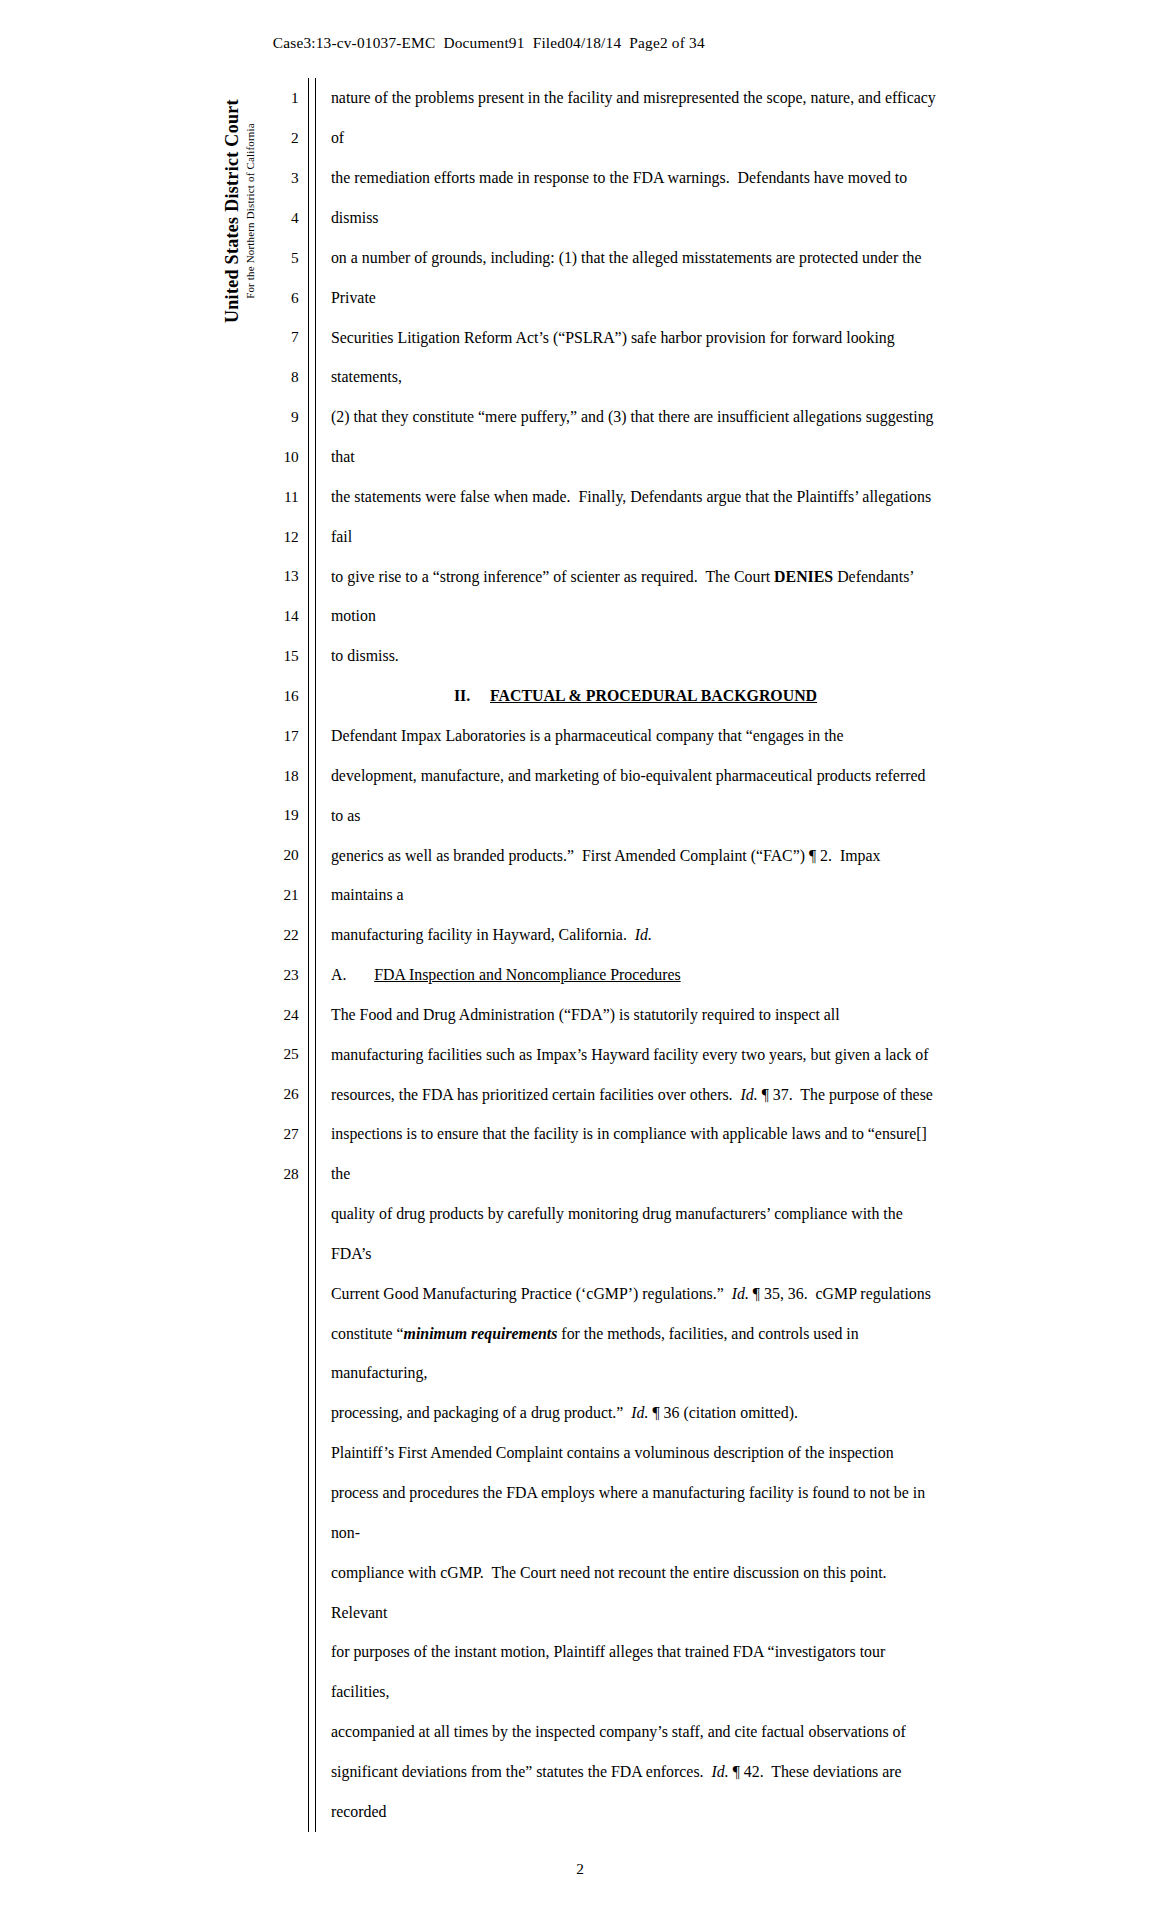Case3:13-cv-01037-EMC Document91 Filed04/18/14 Page2 of 34
United States District Court For the Northern District of California
1
2
3
4
5
6
7
8
9
10
11
12
13
14
15
16
17
18
19
20
21
22
23
24
25
26
27
28
nature of the problems present in the facility and misrepresented the scope, nature, and efficacy of
the remediation efforts made in response to the FDA warnings. Defendants have moved to dismiss
on a number of grounds, including: (1) that the alleged misstatements are protected under the Private
Securities Litigation Reform Act’s (“PSLRA”) safe harbor provision for forward looking statements,
(2) that they constitute “mere puffery,” and (3) that there are insufficient allegations suggesting that
the statements were false when made. Finally, Defendants argue that the Plaintiffs’ allegations fail
to give rise to a “strong inference” of scienter as required. The Court DENIES Defendants’ motion
to dismiss.
II. FACTUAL & PROCEDURAL BACKGROUND
Defendant Impax Laboratories is a pharmaceutical company that “engages in the
development, manufacture, and marketing of bio-equivalent pharmaceutical products referred to as
generics as well as branded products.” First Amended Complaint (“FAC”) ¶ 2. Impax maintains a
manufacturing facility in Hayward, California. Id.
A. FDA Inspection and Noncompliance Procedures
The Food and Drug Administration (“FDA”) is statutorily required to inspect all
manufacturing facilities such as Impax’s Hayward facility every two years, but given a lack of
resources, the FDA has prioritized certain facilities over others. Id. ¶ 37. The purpose of these
inspections is to ensure that the facility is in compliance with applicable laws and to “ensure[] the
quality of drug products by carefully monitoring drug manufacturers’ compliance with the FDA’s
Current Good Manufacturing Practice (‘cGMP’) regulations.” Id. ¶ 35, 36. cGMP regulations
constitute “minimum requirements for the methods, facilities, and controls used in manufacturing,
processing, and packaging of a drug product.” Id. ¶ 36 (citation omitted).
Plaintiff’s First Amended Complaint contains a voluminous description of the inspection
process and procedures the FDA employs where a manufacturing facility is found to not be in non-
compliance with cGMP. The Court need not recount the entire discussion on this point. Relevant
for purposes of the instant motion, Plaintiff alleges that trained FDA “investigators tour facilities,
accompanied at all times by the inspected company’s staff, and cite factual observations of
significant deviations from the” statutes the FDA enforces. Id. ¶ 42. These deviations are recorded
2